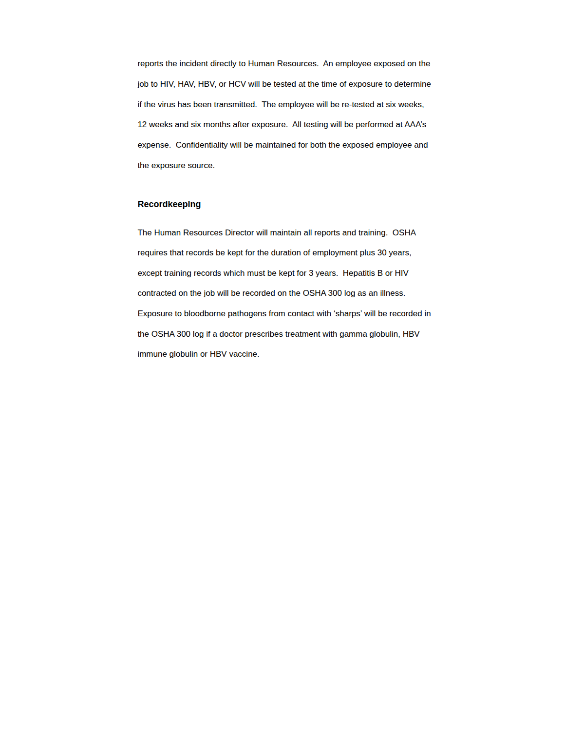reports the incident directly to Human Resources. An employee exposed on the job to HIV, HAV, HBV, or HCV will be tested at the time of exposure to determine if the virus has been transmitted. The employee will be re-tested at six weeks, 12 weeks and six months after exposure. All testing will be performed at AAA’s expense. Confidentiality will be maintained for both the exposed employee and the exposure source.
Recordkeeping
The Human Resources Director will maintain all reports and training. OSHA requires that records be kept for the duration of employment plus 30 years, except training records which must be kept for 3 years. Hepatitis B or HIV contracted on the job will be recorded on the OSHA 300 log as an illness. Exposure to bloodborne pathogens from contact with ‘sharps’ will be recorded in the OSHA 300 log if a doctor prescribes treatment with gamma globulin, HBV immune globulin or HBV vaccine.